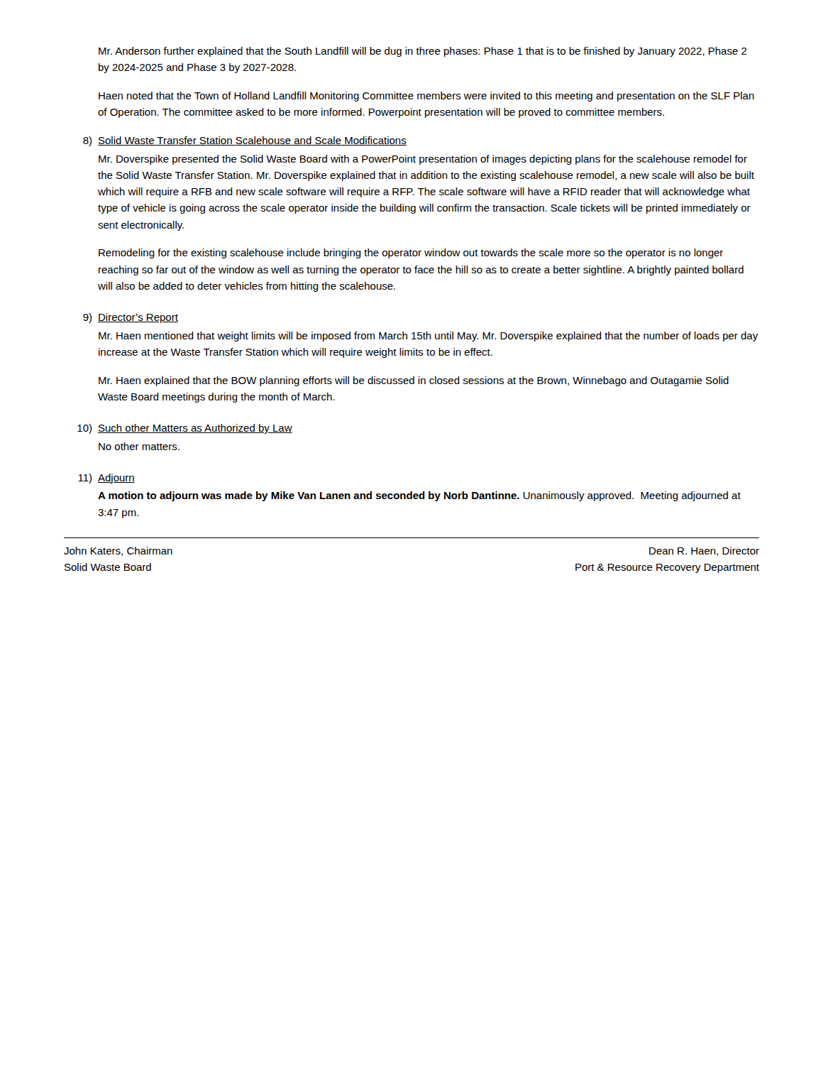Mr. Anderson further explained that the South Landfill will be dug in three phases: Phase 1 that is to be finished by January 2022, Phase 2 by 2024-2025 and Phase 3 by 2027-2028.
Haen noted that the Town of Holland Landfill Monitoring Committee members were invited to this meeting and presentation on the SLF Plan of Operation. The committee asked to be more informed. Powerpoint presentation will be proved to committee members.
8) Solid Waste Transfer Station Scalehouse and Scale Modifications
Mr. Doverspike presented the Solid Waste Board with a PowerPoint presentation of images depicting plans for the scalehouse remodel for the Solid Waste Transfer Station. Mr. Doverspike explained that in addition to the existing scalehouse remodel, a new scale will also be built which will require a RFB and new scale software will require a RFP. The scale software will have a RFID reader that will acknowledge what type of vehicle is going across the scale operator inside the building will confirm the transaction. Scale tickets will be printed immediately or sent electronically.
Remodeling for the existing scalehouse include bringing the operator window out towards the scale more so the operator is no longer reaching so far out of the window as well as turning the operator to face the hill so as to create a better sightline. A brightly painted bollard will also be added to deter vehicles from hitting the scalehouse.
9) Director’s Report
Mr. Haen mentioned that weight limits will be imposed from March 15th until May. Mr. Doverspike explained that the number of loads per day increase at the Waste Transfer Station which will require weight limits to be in effect.
Mr. Haen explained that the BOW planning efforts will be discussed in closed sessions at the Brown, Winnebago and Outagamie Solid Waste Board meetings during the month of March.
10) Such other Matters as Authorized by Law
No other matters.
11) Adjourn
A motion to adjourn was made by Mike Van Lanen and seconded by Norb Dantinne. Unanimously approved. Meeting adjourned at 3:47 pm.
| John Katers, Chairman | Dean R. Haen, Director |
| Solid Waste Board | Port & Resource Recovery Department |